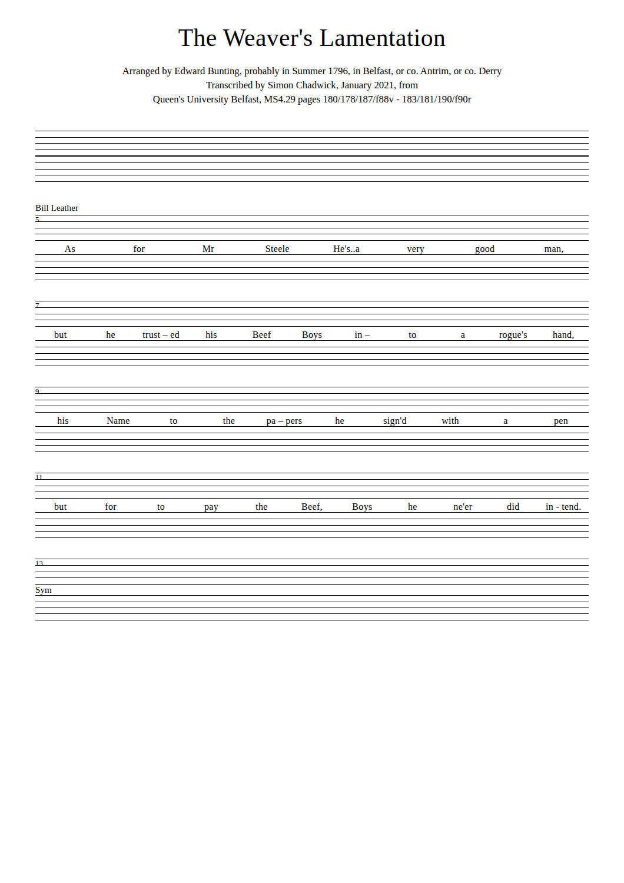The Weaver's Lamentation
Arranged by Edward Bunting, probably in Summer 1796, in Belfast, or co. Antrim, or co. Derry Transcribed by Simon Chadwick, January 2021, from Queen's University Belfast, MS4.29 pages 180/178/187/f88v - 183/181/190/f90r
Bill Leather
5
As for Mr Steele He's..a very good man,
7
but he trust – ed his Beef Boys in –to arogue's hand,
9
his Name to the pa – pers he sign'd with apen
11
but for to pay the Beef, Boys he ne'er did in - tend.
13
Sym